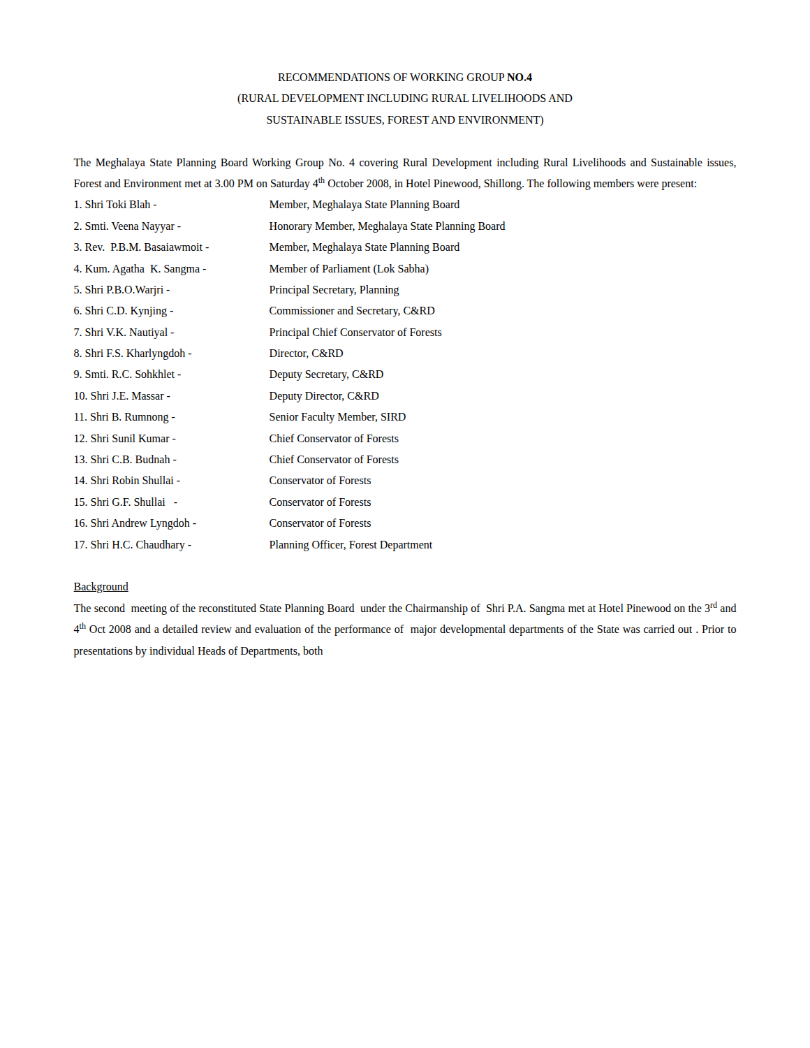RECOMMENDATIONS OF WORKING GROUP NO.4
(RURAL DEVELOPMENT INCLUDING RURAL LIVELIHOODS AND
SUSTAINABLE ISSUES, FOREST AND ENVIRONMENT)
The Meghalaya State Planning Board Working Group No. 4 covering Rural Development including Rural Livelihoods and Sustainable issues, Forest and Environment met at 3.00 PM on Saturday 4th October 2008, in Hotel Pinewood, Shillong. The following members were present:
1. Shri Toki Blah -Member, Meghalaya State Planning Board
2. Smti. Veena Nayyar -Honorary Member, Meghalaya State Planning Board
3. Rev. P.B.M. Basaiawmoit -Member, Meghalaya State Planning Board
4. Kum. Agatha K. Sangma -Member of Parliament (Lok Sabha)
5. Shri P.B.O.Warjri -Principal Secretary, Planning
6. Shri C.D. Kynjing -Commissioner and Secretary, C&RD
7. Shri V.K. Nautiyal -Principal Chief Conservator of Forests
8. Shri F.S. Kharlyngdoh -Director, C&RD
9. Smti. R.C. Sohkhlet -Deputy Secretary, C&RD
10. Shri J.E. Massar -Deputy Director, C&RD
11. Shri B. Rumnong -Senior Faculty Member, SIRD
12. Shri Sunil Kumar -Chief Conservator of Forests
13. Shri C.B. Budnah -Chief Conservator of Forests
14. Shri Robin Shullai -Conservator of Forests
15. Shri G.F. Shullai -Conservator of Forests
16. Shri Andrew Lyngdoh -Conservator of Forests
17. Shri H.C. Chaudhary -Planning Officer, Forest Department
Background
The second meeting of the reconstituted State Planning Board under the Chairmanship of Shri P.A. Sangma met at Hotel Pinewood on the 3rd and 4th Oct 2008 and a detailed review and evaluation of the performance of major developmental departments of the State was carried out . Prior to presentations by individual Heads of Departments, both